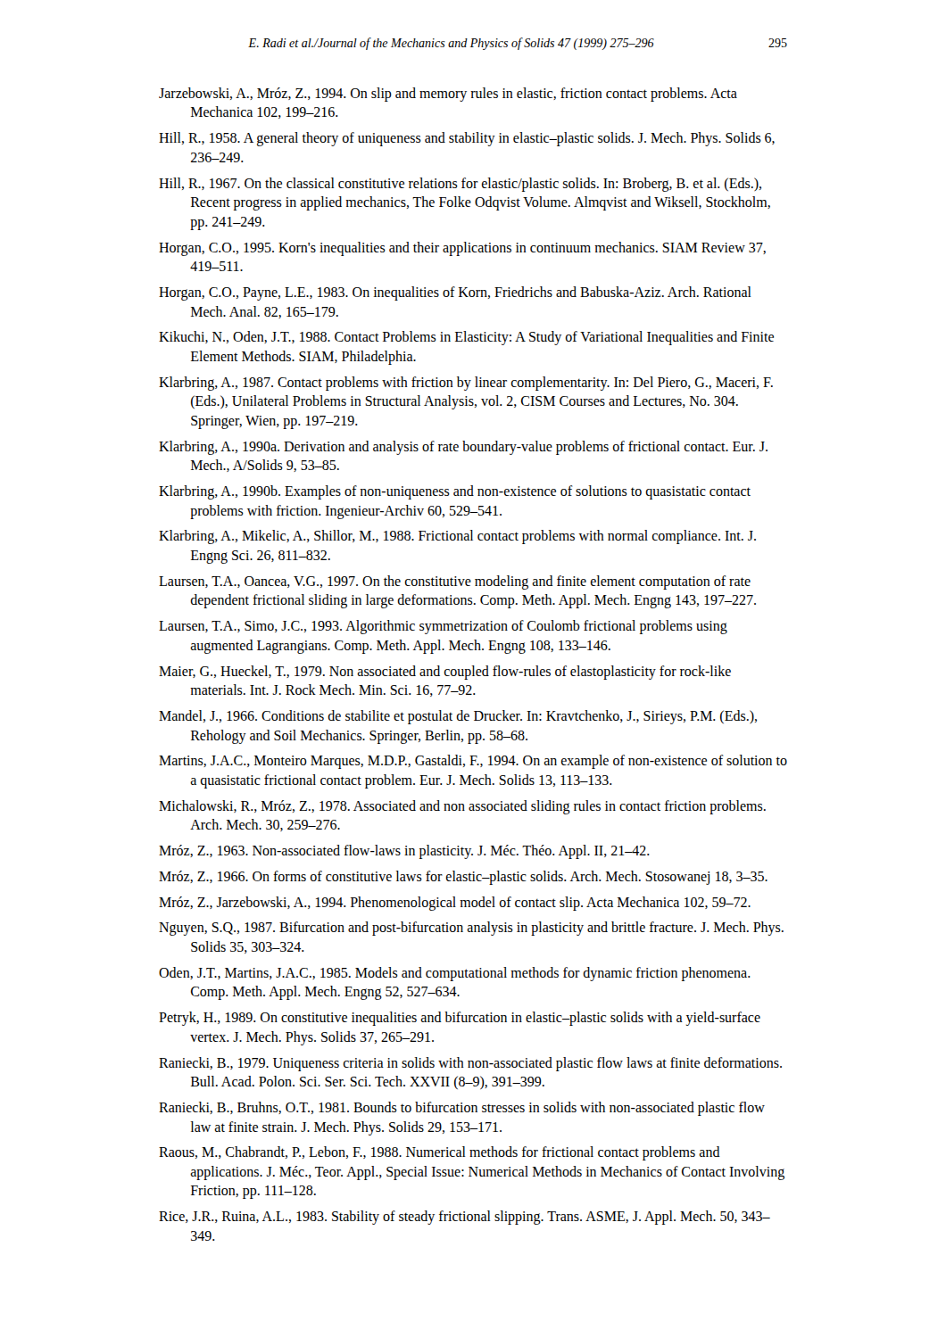E. Radi et al./Journal of the Mechanics and Physics of Solids 47 (1999) 275–296 295
Jarzebowski, A., Mróz, Z., 1994. On slip and memory rules in elastic, friction contact problems. Acta Mechanica 102, 199–216.
Hill, R., 1958. A general theory of uniqueness and stability in elastic–plastic solids. J. Mech. Phys. Solids 6, 236–249.
Hill, R., 1967. On the classical constitutive relations for elastic/plastic solids. In: Broberg, B. et al. (Eds.), Recent progress in applied mechanics, The Folke Odqvist Volume. Almqvist and Wiksell, Stockholm, pp. 241–249.
Horgan, C.O., 1995. Korn's inequalities and their applications in continuum mechanics. SIAM Review 37, 419–511.
Horgan, C.O., Payne, L.E., 1983. On inequalities of Korn, Friedrichs and Babuska-Aziz. Arch. Rational Mech. Anal. 82, 165–179.
Kikuchi, N., Oden, J.T., 1988. Contact Problems in Elasticity: A Study of Variational Inequalities and Finite Element Methods. SIAM, Philadelphia.
Klarbring, A., 1987. Contact problems with friction by linear complementarity. In: Del Piero, G., Maceri, F. (Eds.), Unilateral Problems in Structural Analysis, vol. 2, CISM Courses and Lectures, No. 304. Springer, Wien, pp. 197–219.
Klarbring, A., 1990a. Derivation and analysis of rate boundary-value problems of frictional contact. Eur. J. Mech., A/Solids 9, 53–85.
Klarbring, A., 1990b. Examples of non-uniqueness and non-existence of solutions to quasistatic contact problems with friction. Ingenieur-Archiv 60, 529–541.
Klarbring, A., Mikelic, A., Shillor, M., 1988. Frictional contact problems with normal compliance. Int. J. Engng Sci. 26, 811–832.
Laursen, T.A., Oancea, V.G., 1997. On the constitutive modeling and finite element computation of rate dependent frictional sliding in large deformations. Comp. Meth. Appl. Mech. Engng 143, 197–227.
Laursen, T.A., Simo, J.C., 1993. Algorithmic symmetrization of Coulomb frictional problems using augmented Lagrangians. Comp. Meth. Appl. Mech. Engng 108, 133–146.
Maier, G., Hueckel, T., 1979. Non associated and coupled flow-rules of elastoplasticity for rock-like materials. Int. J. Rock Mech. Min. Sci. 16, 77–92.
Mandel, J., 1966. Conditions de stabilite et postulat de Drucker. In: Kravtchenko, J., Sirieys, P.M. (Eds.), Rehology and Soil Mechanics. Springer, Berlin, pp. 58–68.
Martins, J.A.C., Monteiro Marques, M.D.P., Gastaldi, F., 1994. On an example of non-existence of solution to a quasistatic frictional contact problem. Eur. J. Mech. Solids 13, 113–133.
Michalowski, R., Mróz, Z., 1978. Associated and non associated sliding rules in contact friction problems. Arch. Mech. 30, 259–276.
Mróz, Z., 1963. Non-associated flow-laws in plasticity. J. Méc. Théo. Appl. II, 21–42.
Mróz, Z., 1966. On forms of constitutive laws for elastic–plastic solids. Arch. Mech. Stosowanej 18, 3–35.
Mróz, Z., Jarzebowski, A., 1994. Phenomenological model of contact slip. Acta Mechanica 102, 59–72.
Nguyen, S.Q., 1987. Bifurcation and post-bifurcation analysis in plasticity and brittle fracture. J. Mech. Phys. Solids 35, 303–324.
Oden, J.T., Martins, J.A.C., 1985. Models and computational methods for dynamic friction phenomena. Comp. Meth. Appl. Mech. Engng 52, 527–634.
Petryk, H., 1989. On constitutive inequalities and bifurcation in elastic–plastic solids with a yield-surface vertex. J. Mech. Phys. Solids 37, 265–291.
Raniecki, B., 1979. Uniqueness criteria in solids with non-associated plastic flow laws at finite deformations. Bull. Acad. Polon. Sci. Ser. Sci. Tech. XXVII (8–9), 391–399.
Raniecki, B., Bruhns, O.T., 1981. Bounds to bifurcation stresses in solids with non-associated plastic flow law at finite strain. J. Mech. Phys. Solids 29, 153–171.
Raous, M., Chabrandt, P., Lebon, F., 1988. Numerical methods for frictional contact problems and applications. J. Méc., Teor. Appl., Special Issue: Numerical Methods in Mechanics of Contact Involving Friction, pp. 111–128.
Rice, J.R., Ruina, A.L., 1983. Stability of steady frictional slipping. Trans. ASME, J. Appl. Mech. 50, 343–349.